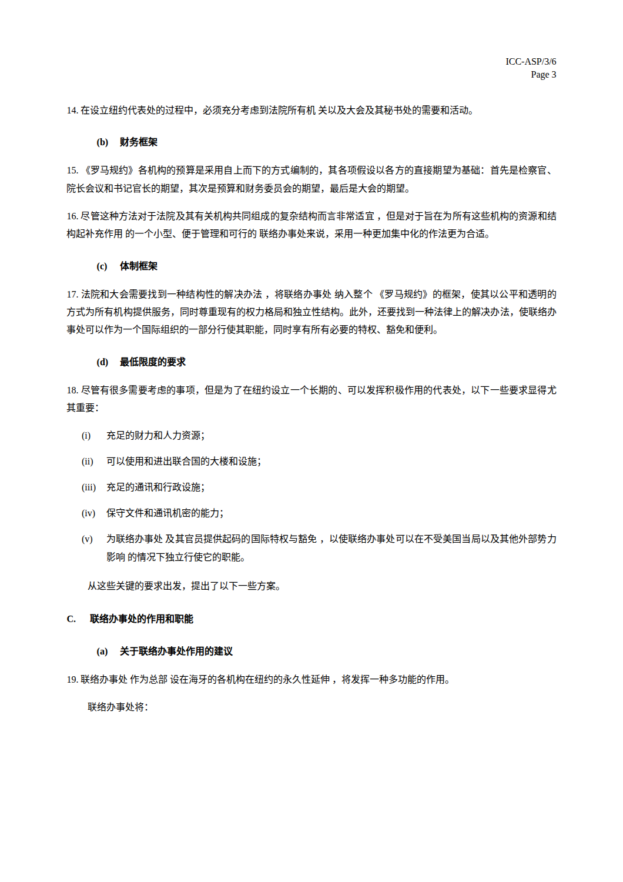ICC-ASP/3/6 Page 3
14. 在设立纽约代表处的过程中，必须充分考虑到法院所有机 关以及大会及其秘书处的需要和活动。
(b) 财务框架
15. 《罗马规约》各机构的预算是采用自上而下的方式编制的，其各项假设以各方的直接期望为基础：首先是检察官、院长会议和书记官长的期望，其次是预算和财务委员会的期望，最后是大会的期望。
16. 尽管这种方法对于法院及其有关机构共同组成的复杂结构而言非常适宜 ，但是对于旨在为所有这些机构的资源和结构起补充作用 的一个小型、便于管理和可行的 联络办事处来说，采用一种更加集中化的作法更为合适。
(c) 体制框架
17. 法院和大会需要找到一种结构性的解决办法 ，将联络办事处 纳入整个 《罗马规约》的框架，使其以公平和透明的方式为所有机构提供服务，同时尊重现有的权力格局和独立性结构。此外，还要找到一种法律上的解决办法，使联络办事处可以作为一个国际组织的一部分行使其职能，同时享有所有必要的特权、豁免和便利。
(d) 最低限度的要求
18. 尽管有很多需要考虑的事项，但是为了在纽约设立一个长期的、可以发挥积极作用的代表处，以下一些要求显得尤其重要：
(i) 充足的财力和人力资源；
(ii) 可以使用和进出联合国的大楼和设施；
(iii) 充足的通讯和行政设施；
(iv) 保守文件和通讯机密的能力；
(v) 为联络办事处 及其官员提供起码的国际特权与豁免 ，以使联络办事处可以在不受美国当局以及其他外部势力影响 的情况下独立行使它的职能。
从这些关键的要求出发，提出了以下一些方案。
C. 联络办事处的作用和职能
(a) 关于联络办事处作用的建议
19. 联络办事处 作为总部 设在海牙的各机构在纽约的永久性延伸 ，将发挥一种多功能的作用。
联络办事处将：